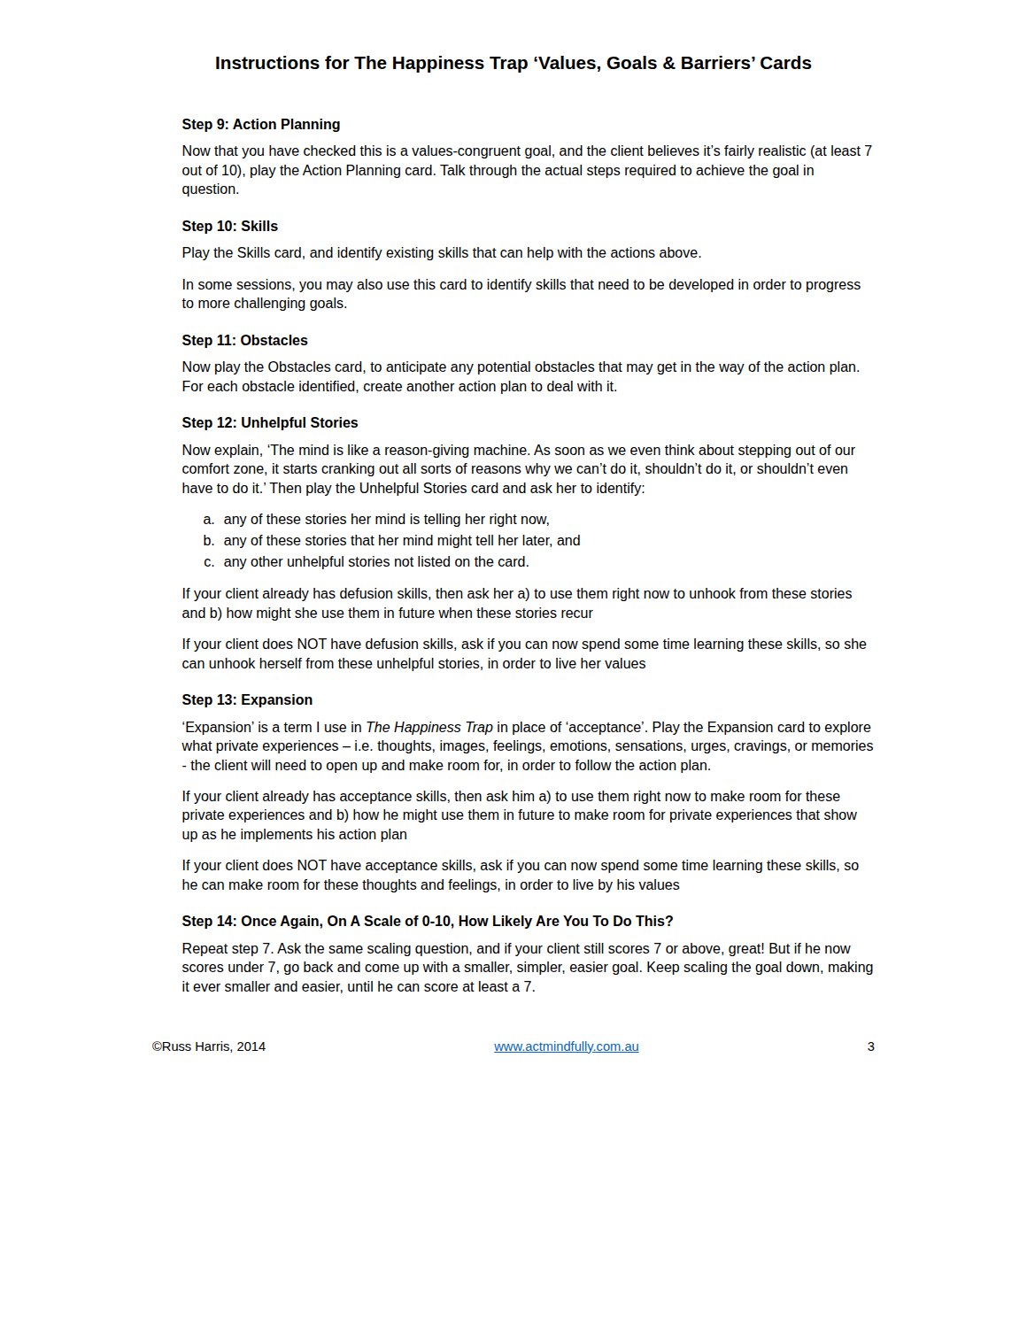Instructions for The Happiness Trap ‘Values, Goals & Barriers’ Cards
Step 9: Action Planning
Now that you have checked this is a values-congruent goal, and the client believes it’s fairly realistic (at least 7 out of 10), play the Action Planning card. Talk through the actual steps required to achieve the goal in question.
Step 10: Skills
Play the Skills card, and identify existing skills that can help with the actions above.
In some sessions, you may also use this card to identify skills that need to be developed in order to progress to more challenging goals.
Step 11: Obstacles
Now play the Obstacles card, to anticipate any potential obstacles that may get in the way of the action plan. For each obstacle identified, create another action plan to deal with it.
Step 12: Unhelpful Stories
Now explain, ‘The mind is like a reason-giving machine. As soon as we even think about stepping out of our comfort zone, it starts cranking out all sorts of reasons why we can’t do it, shouldn’t do it, or shouldn’t even have to do it.’ Then play the Unhelpful Stories card and ask her to identify:
any of these stories her mind is telling her right now,
any of these stories that her mind might tell her later, and
any other unhelpful stories not listed on the card.
If your client already has defusion skills, then ask her a) to use them right now to unhook from these stories and b) how might she use them in future when these stories recur
If your client does NOT have defusion skills, ask if you can now spend some time learning these skills, so she can unhook herself from these unhelpful stories, in order to live her values
Step 13: Expansion
‘Expansion’ is a term I use in The Happiness Trap in place of ‘acceptance’. Play the Expansion card to explore what private experiences – i.e. thoughts, images, feelings, emotions, sensations, urges, cravings, or memories - the client will need to open up and make room for, in order to follow the action plan.
If your client already has acceptance skills, then ask him a) to use them right now to make room for these private experiences and b) how he might use them in future to make room for private experiences that show up as he implements his action plan
If your client does NOT have acceptance skills, ask if you can now spend some time learning these skills, so he can make room for these thoughts and feelings, in order to live by his values
Step 14: Once Again, On A Scale of 0-10, How Likely Are You To Do This?
Repeat step 7. Ask the same scaling question, and if your client still scores 7 or above, great! But if he now scores under 7, go back and come up with a smaller, simpler, easier goal. Keep scaling the goal down, making it ever smaller and easier, until he can score at least a 7.
©Russ Harris, 2014 www.actmindfully.com.au 3